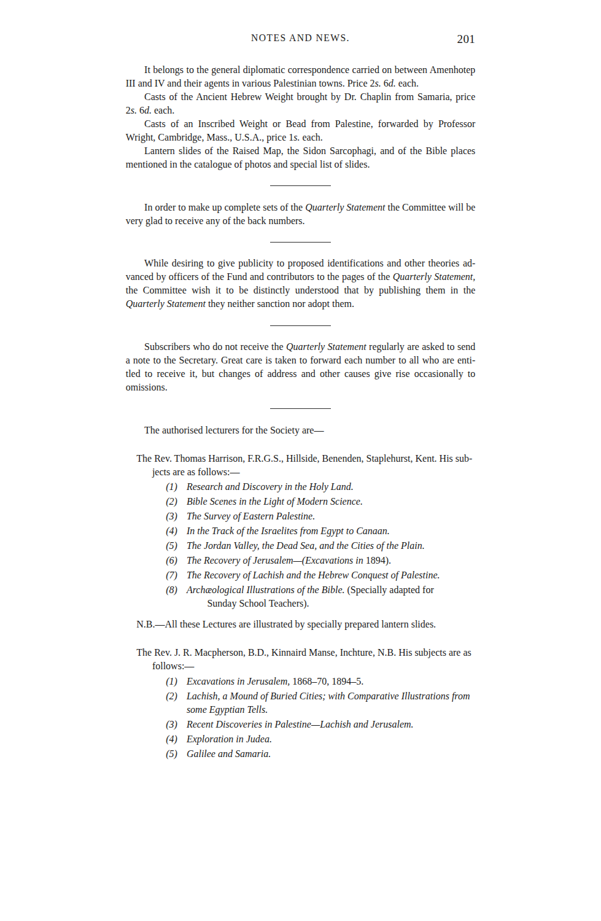Notes and News. 201
It belongs to the general diplomatic correspondence carried on between Amenhotep III and IV and their agents in various Palestinian towns. Price 2s. 6d. each.
Casts of the Ancient Hebrew Weight brought by Dr. Chaplin from Samaria, price 2s. 6d. each.
Casts of an Inscribed Weight or Bead from Palestine, forwarded by Professor Wright, Cambridge, Mass., U.S.A., price 1s. each.
Lantern slides of the Raised Map, the Sidon Sarcophagi, and of the Bible places mentioned in the catalogue of photos and special list of slides.
In order to make up complete sets of the Quarterly Statement the Committee will be very glad to receive any of the back numbers.
While desiring to give publicity to proposed identifications and other theories advanced by officers of the Fund and contributors to the pages of the Quarterly Statement, the Committee wish it to be distinctly understood that by publishing them in the Quarterly Statement they neither sanction nor adopt them.
Subscribers who do not receive the Quarterly Statement regularly are asked to send a note to the Secretary. Great care is taken to forward each number to all who are entitled to receive it, but changes of address and other causes give rise occasionally to omissions.
The authorised lecturers for the Society are—
The Rev. Thomas Harrison, F.R.G.S., Hillside, Benenden, Staplehurst, Kent. His subjects are as follows:—
(1) Research and Discovery in the Holy Land.
(2) Bible Scenes in the Light of Modern Science.
(3) The Survey of Eastern Palestine.
(4) In the Track of the Israelites from Egypt to Canaan.
(5) The Jordan Valley, the Dead Sea, and the Cities of the Plain.
(6) The Recovery of Jerusalem—(Excavations in 1894).
(7) The Recovery of Lachish and the Hebrew Conquest of Palestine.
(8) Archæological Illustrations of the Bible. (Specially adapted for Sunday School Teachers).
N.B.—All these Lectures are illustrated by specially prepared lantern slides.
The Rev. J. R. Macpherson, B.D., Kinnaird Manse, Inchture, N.B. His subjects are as follows:—
(1) Excavations in Jerusalem, 1868–70, 1894–5.
(2) Lachish, a Mound of Buried Cities; with Comparative Illustrations from some Egyptian Tells.
(3) Recent Discoveries in Palestine—Lachish and Jerusalem.
(4) Exploration in Judea.
(5) Galilee and Samaria.